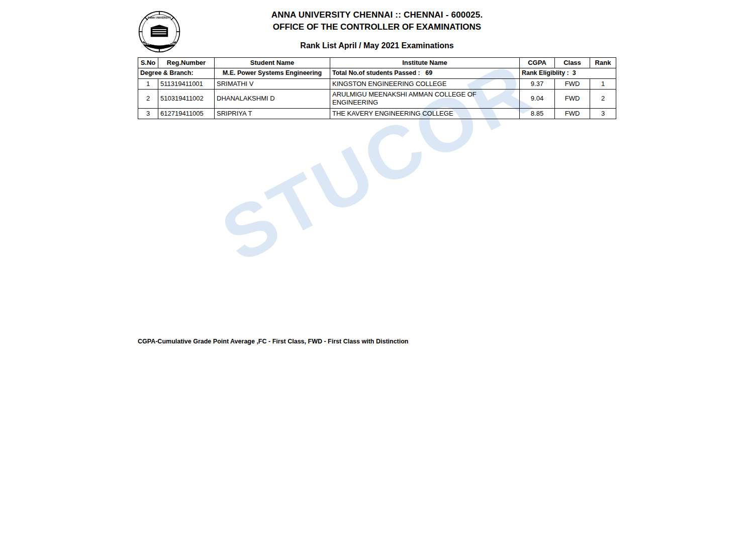STUCOR
PROGRESS THROUGH KNOWLEDGE ANNA UNIVERSITY
ANNA UNIVERSITY CHENNAI :: CHENNAI - 600025.
OFFICE OF THE CONTROLLER OF EXAMINATIONS
Rank List April / May 2021 Examinations
| Degree & Branch: | M.E. Power Systems Engineering | Total No.of students Passed : 69 | Rank Eligiblity : 3 |
| S.No | Reg.Number | Student Name | Institute Name | CGPA | Class | Rank |
| 1 | 511319411001 | SRIMATHI V | KINGSTON ENGINEERING COLLEGE | 9.37 | FWD | 1 |
| 2 | 510319411002 | DHANALAKSHMI D | ARULMIGU MEENAKSHI AMMAN COLLEGE OF ENGINEERING | 9.04 | FWD | 2 |
| 3 | 612719411005 | SRIPRIYA T | THE KAVERY ENGINEERING COLLEGE | 8.85 | FWD | 3 |
CGPA-Cumulative Grade Point Average ,FC - First Class, FWD - First Class with Distinction